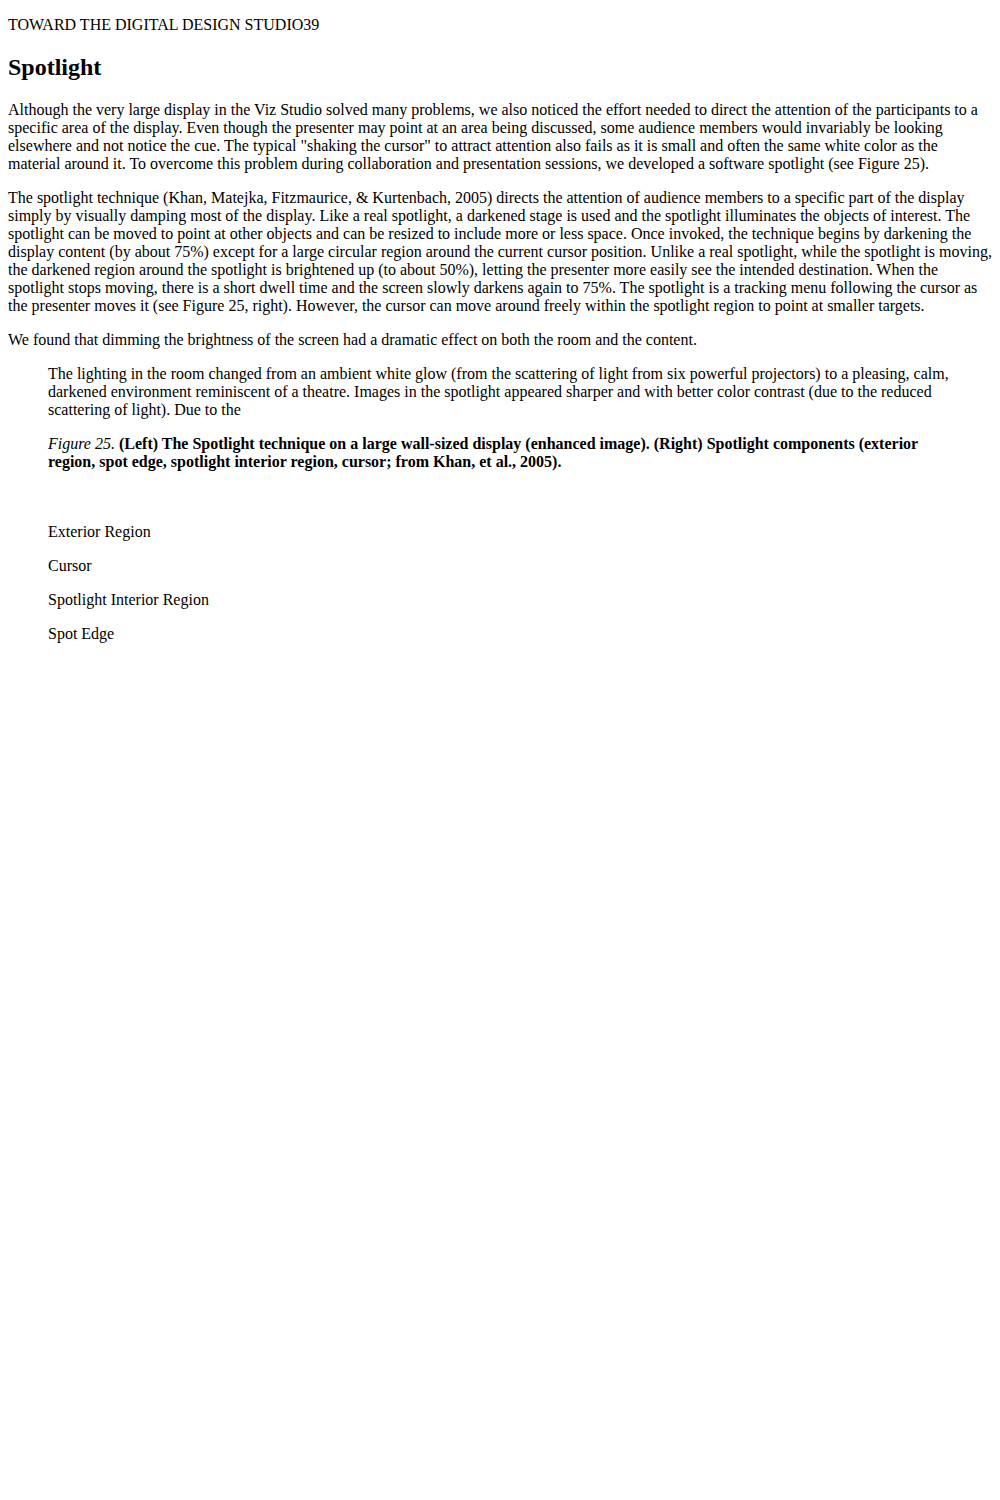TOWARD THE DIGITAL DESIGN STUDIO39
Spotlight
Although the very large display in the Viz Studio solved many problems, we also noticed the effort needed to direct the attention of the participants to a specific area of the display. Even though the presenter may point at an area being discussed, some audience members would invariably be looking elsewhere and not notice the cue. The typical "shaking the cursor" to attract attention also fails as it is small and often the same white color as the material around it. To overcome this problem during collaboration and presentation sessions, we developed a software spotlight (see Figure 25).
The spotlight technique (Khan, Matejka, Fitzmaurice, & Kurtenbach, 2005) directs the attention of audience members to a specific part of the display simply by visually damping most of the display. Like a real spotlight, a darkened stage is used and the spotlight illuminates the objects of interest. The spotlight can be moved to point at other objects and can be resized to include more or less space. Once invoked, the technique begins by darkening the display content (by about 75%) except for a large circular region around the current cursor position. Unlike a real spotlight, while the spotlight is moving, the darkened region around the spotlight is brightened up (to about 50%), letting the presenter more easily see the intended destination. When the spotlight stops moving, there is a short dwell time and the screen slowly darkens again to 75%. The spotlight is a tracking menu following the cursor as the presenter moves it (see Figure 25, right). However, the cursor can move around freely within the spotlight region to point at smaller targets.
We found that dimming the brightness of the screen had a dramatic effect on both the room and the content.
The lighting in the room changed from an ambient white glow (from the scattering of light from six powerful projectors) to a pleasing, calm, darkened environment reminiscent of a theatre. Images in the spotlight appeared sharper and with better color contrast (due to the reduced scattering of light). Due to the
Figure 25. (Left) The Spotlight technique on a large wall-sized display (enhanced image). (Right) Spotlight components (exterior region, spot edge, spotlight interior region, cursor; from Khan, et al., 2005).
Exterior Region
Cursor
Spotlight Interior Region
Spot Edge